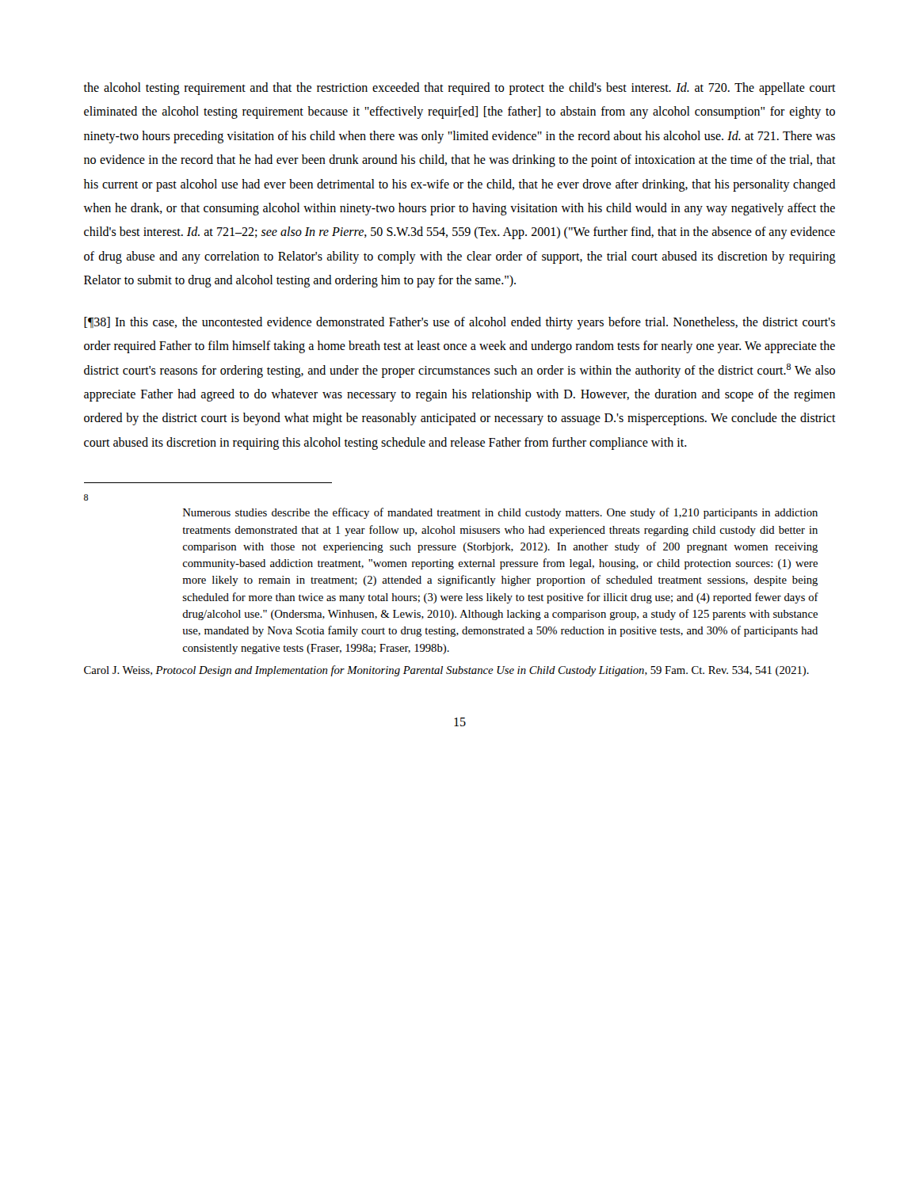the alcohol testing requirement and that the restriction exceeded that required to protect the child's best interest. Id. at 720. The appellate court eliminated the alcohol testing requirement because it "effectively requir[ed] [the father] to abstain from any alcohol consumption" for eighty to ninety-two hours preceding visitation of his child when there was only "limited evidence" in the record about his alcohol use. Id. at 721. There was no evidence in the record that he had ever been drunk around his child, that he was drinking to the point of intoxication at the time of the trial, that his current or past alcohol use had ever been detrimental to his ex-wife or the child, that he ever drove after drinking, that his personality changed when he drank, or that consuming alcohol within ninety-two hours prior to having visitation with his child would in any way negatively affect the child's best interest. Id. at 721–22; see also In re Pierre, 50 S.W.3d 554, 559 (Tex. App. 2001) ("We further find, that in the absence of any evidence of drug abuse and any correlation to Relator's ability to comply with the clear order of support, the trial court abused its discretion by requiring Relator to submit to drug and alcohol testing and ordering him to pay for the same.").
[¶38] In this case, the uncontested evidence demonstrated Father's use of alcohol ended thirty years before trial. Nonetheless, the district court's order required Father to film himself taking a home breath test at least once a week and undergo random tests for nearly one year. We appreciate the district court's reasons for ordering testing, and under the proper circumstances such an order is within the authority of the district court.8 We also appreciate Father had agreed to do whatever was necessary to regain his relationship with D. However, the duration and scope of the regimen ordered by the district court is beyond what might be reasonably anticipated or necessary to assuage D.'s misperceptions. We conclude the district court abused its discretion in requiring this alcohol testing schedule and release Father from further compliance with it.
8
Numerous studies describe the efficacy of mandated treatment in child custody matters. One study of 1,210 participants in addiction treatments demonstrated that at 1 year follow up, alcohol misusers who had experienced threats regarding child custody did better in comparison with those not experiencing such pressure (Storbjork, 2012). In another study of 200 pregnant women receiving community-based addiction treatment, "women reporting external pressure from legal, housing, or child protection sources: (1) were more likely to remain in treatment; (2) attended a significantly higher proportion of scheduled treatment sessions, despite being scheduled for more than twice as many total hours; (3) were less likely to test positive for illicit drug use; and (4) reported fewer days of drug/alcohol use." (Ondersma, Winhusen, & Lewis, 2010). Although lacking a comparison group, a study of 125 parents with substance use, mandated by Nova Scotia family court to drug testing, demonstrated a 50% reduction in positive tests, and 30% of participants had consistently negative tests (Fraser, 1998a; Fraser, 1998b).
Carol J. Weiss, Protocol Design and Implementation for Monitoring Parental Substance Use in Child Custody Litigation, 59 Fam. Ct. Rev. 534, 541 (2021).
15